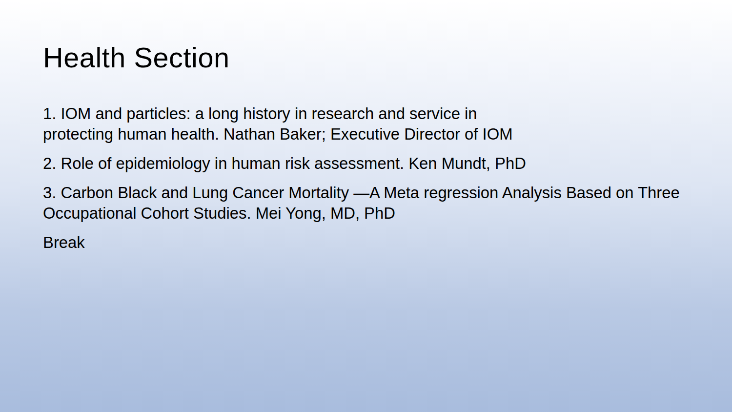Health Section
1. IOM and particles: a long history in research and service in protecting human health. Nathan Baker; Executive Director of IOM
2. Role of epidemiology in human risk assessment. Ken Mundt, PhD
3. Carbon Black and Lung Cancer Mortality —A Meta regression Analysis Based on Three Occupational Cohort Studies. Mei Yong, MD, PhD
Break